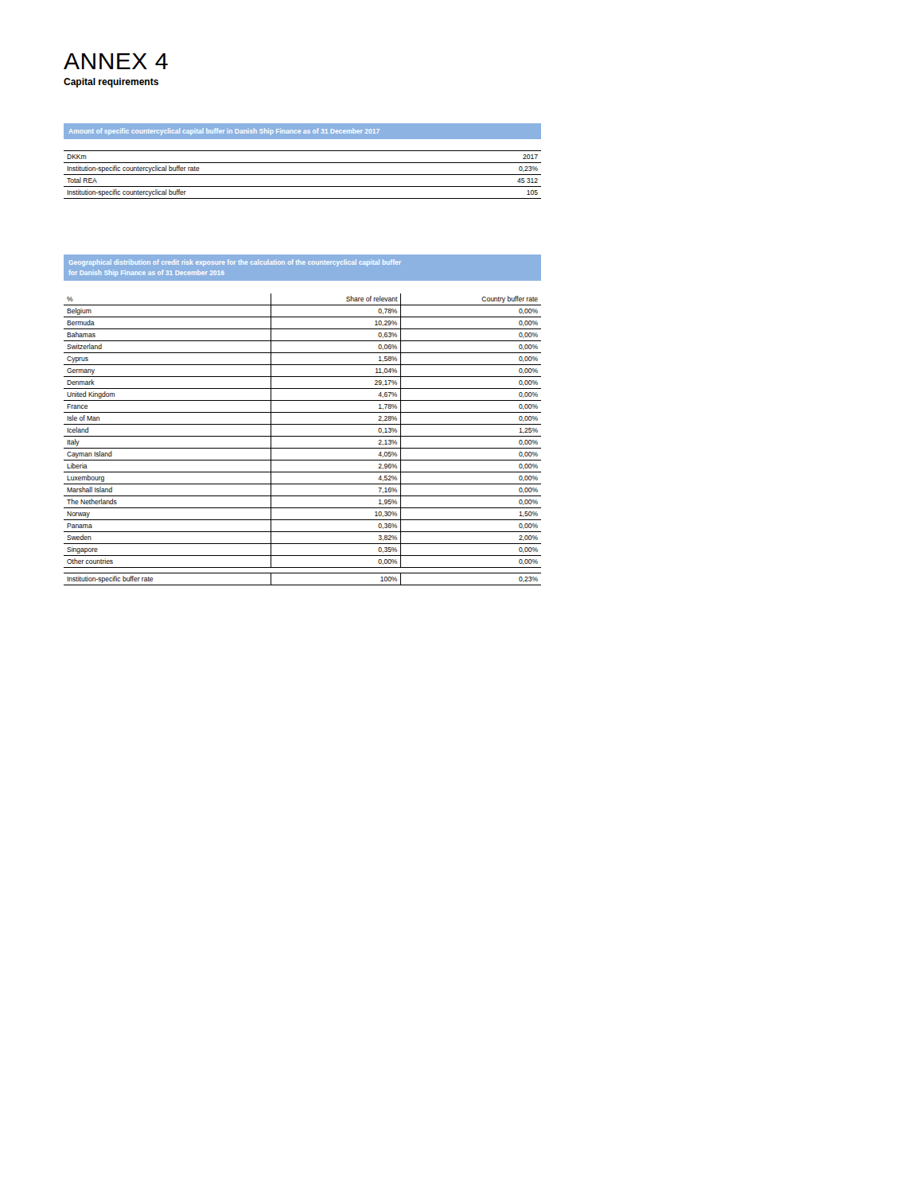ANNEX 4
Capital requirements
Amount of specific countercyclical capital buffer in Danish Ship Finance as of 31 December 2017
| DKKm | 2017 |
| Institution-specific countercyclical buffer rate | 0,23% |
| Total REA | 45 312 |
| Institution-specific countercyclical buffer | 105 |
Geographical distribution of credit risk exposure for the calculation of the countercyclical capital buffer
for Danish Ship Finance as of 31 December 2016
| % | Share of relevant | Country buffer rate |
| --- | --- | --- |
| Belgium | 0,78% | 0,00% |
| Bermuda | 10,29% | 0,00% |
| Bahamas | 0,63% | 0,00% |
| Switzerland | 0,06% | 0,00% |
| Cyprus | 1,58% | 0,00% |
| Germany | 11,04% | 0,00% |
| Denmark | 29,17% | 0,00% |
| United Kingdom | 4,67% | 0,00% |
| France | 1,78% | 0,00% |
| Isle of Man | 2,28% | 0,00% |
| Iceland | 0,13% | 1,25% |
| Italy | 2,13% | 0,00% |
| Cayman Island | 4,05% | 0,00% |
| Liberia | 2,96% | 0,00% |
| Luxembourg | 4,52% | 0,00% |
| Marshall Island | 7,16% | 0,00% |
| The Netherlands | 1,95% | 0,00% |
| Norway | 10,30% | 1,50% |
| Panama | 0,36% | 0,00% |
| Sweden | 3,82% | 2,00% |
| Singapore | 0,35% | 0,00% |
| Other countries | 0,00% | 0,00% |
| Institution-specific buffer rate | 100% | 0,23% |